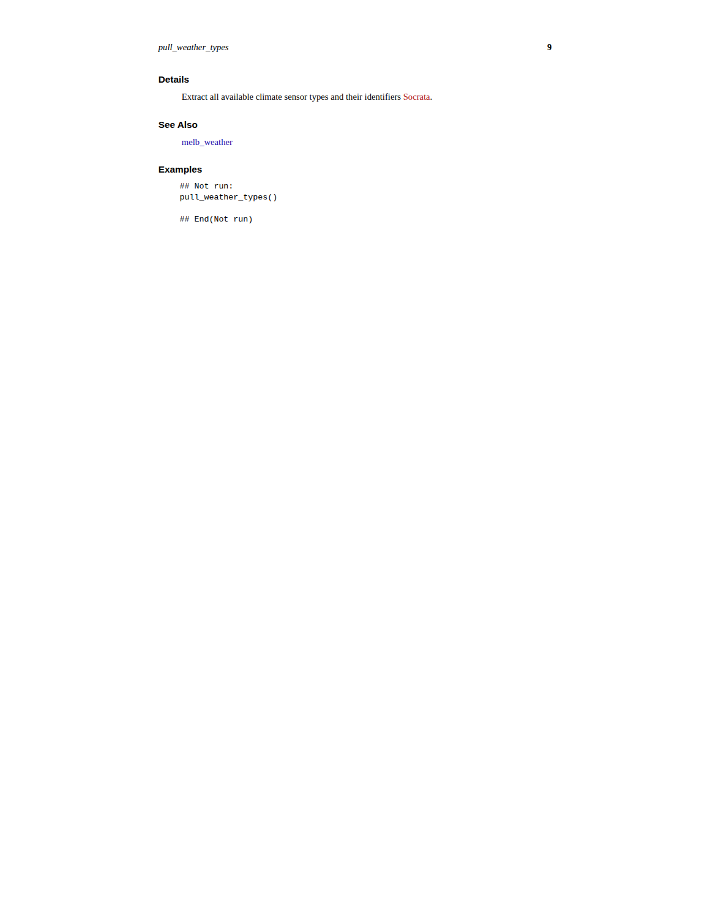pull_weather_types 9
Details
Extract all available climate sensor types and their identifiers Socrata.
See Also
melb_weather
Examples
## Not run:
pull_weather_types()

## End(Not run)